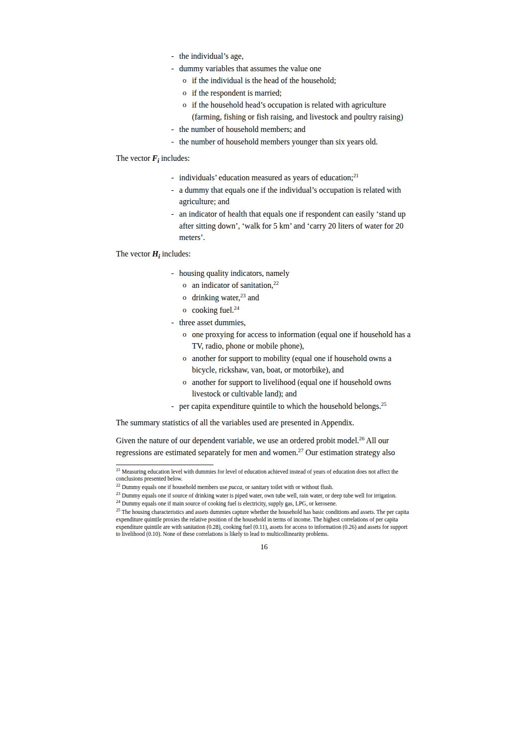the individual’s age,
dummy variables that assumes the value one
if the individual is the head of the household;
if the respondent is married;
if the household head’s occupation is related with agriculture (farming, fishing or fish raising, and livestock and poultry raising)
the number of household members; and
the number of household members younger than six years old.
The vector Fi includes:
individuals’ education measured as years of education;21
a dummy that equals one if the individual’s occupation is related with agriculture; and
an indicator of health that equals one if respondent can easily ‘stand up after sitting down’, ‘walk for 5 km’ and ‘carry 20 liters of water for 20 meters’.
The vector Hi includes:
housing quality indicators, namely
an indicator of sanitation,22
drinking water,23 and
cooking fuel.24
three asset dummies,
one proxying for access to information (equal one if household has a TV, radio, phone or mobile phone),
another for support to mobility (equal one if household owns a bicycle, rickshaw, van, boat, or motorbike), and
another for support to livelihood (equal one if household owns livestock or cultivable land); and
per capita expenditure quintile to which the household belongs.25
The summary statistics of all the variables used are presented in Appendix.
Given the nature of our dependent variable, we use an ordered probit model.26 All our regressions are estimated separately for men and women.27 Our estimation strategy also
21 Measuring education level with dummies for level of education achieved instead of years of education does not affect the conclusions presented below.
22 Dummy equals one if household members use pucca, or sanitary toilet with or without flush.
23 Dummy equals one if source of drinking water is piped water, own tube well, rain water, or deep tube well for irrigation.
24 Dummy equals one if main source of cooking fuel is electricity, supply gas, LPG, or kerosene.
25 The housing characteristics and assets dummies capture whether the household has basic conditions and assets. The per capita expenditure quintile proxies the relative position of the household in terms of income. The highest correlations of per capita expenditure quintile are with sanitation (0.28), cooking fuel (0.11), assets for access to information (0.26) and assets for support to livelihood (0.10). None of these correlations is likely to lead to multicollinearity problems.
16